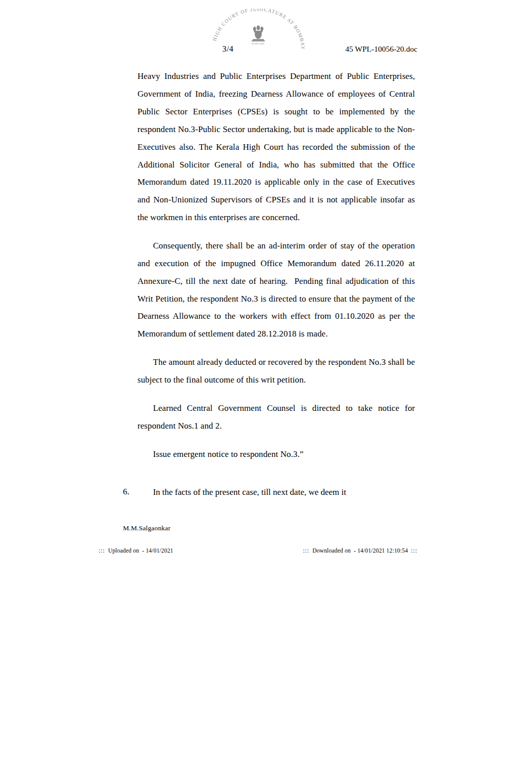HIGH COURT OF JUDICATURE AT BOMBAY सत्यमेव जयते
3/4
45 WPL-10056-20.doc
Heavy Industries and Public Enterprises Department of Public Enterprises, Government of India, freezing Dearness Allowance of employees of Central Public Sector Enterprises (CPSEs) is sought to be implemented by the respondent No.3-Public Sector undertaking, but is made applicable to the Non-Executives also. The Kerala High Court has recorded the submission of the Additional Solicitor General of India, who has submitted that the Office Memorandum dated 19.11.2020 is applicable only in the case of Executives and Non-Unionized Supervisors of CPSEs and it is not applicable insofar as the workmen in this enterprises are concerned.
Consequently, there shall be an ad-interim order of stay of the operation and execution of the impugned Office Memorandum dated 26.11.2020 at Annexure-C, till the next date of hearing. Pending final adjudication of this Writ Petition, the respondent No.3 is directed to ensure that the payment of the Dearness Allowance to the workers with effect from 01.10.2020 as per the Memorandum of settlement dated 28.12.2018 is made.
The amount already deducted or recovered by the respondent No.3 shall be subject to the final outcome of this writ petition.
Learned Central Government Counsel is directed to take notice for respondent Nos.1 and 2.
Issue emergent notice to respondent No.3.”
6.
In the facts of the present case, till next date, we deem it
M.M.Salgaonkar
::: Uploaded on - 14/01/2021
::: Downloaded on - 14/01/2021 12:10:54 :::